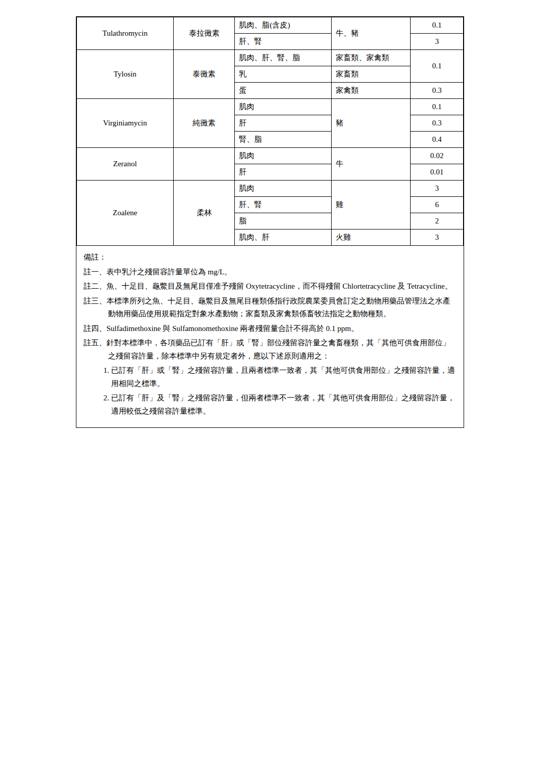| Tulathromycin | 泰拉黴素 | 肌肉、脂(含皮) | 牛、豬 | 0.1 |
| 肝、腎 | 3 |
| Tylosin | 泰黴素 | 肌肉、肝、腎、脂 | 家畜類、家禽類 | 0.1 |
| 乳 | 家畜類 |
| 蛋 | 家禽類 | 0.3 |
| Virginiamycin | 純黴素 | 肌肉 | 豬 | 0.1 |
| 肝 | 0.3 |
| 腎、脂 | 0.4 |
| Zeranol | | 肌肉 | 牛 | 0.02 |
| 肝 | 0.01 |
| Zoalene | 柔林 | 肌肉 | 雞 | 3 |
| 肝、腎 | 6 |
| 脂 | 2 |
| 肌肉、肝 | 火雞 | 3 |
備註：
註一、表中乳汁之殘留容許量單位為 mg/L。
註二、魚、十足目、龜鱉目及無尾目僅准予殘留 Oxytetracycline，而不得殘留 Chlortetracycline 及 Tetracycline。
註三、本標準所列之魚、十足目、龜鱉目及無尾目種類係指行政院農業委員會訂定之動物用藥品管理法之水產動物用藥品使用規範指定對象水產動物；家畜類及家禽類係畜牧法指定之動物種類。
註四、Sulfadimethoxine 與 Sulfamonomethoxine 兩者殘留量合計不得高於 0.1 ppm。
註五、針對本標準中，各項藥品已訂有「肝」或「腎」部位殘留容許量之禽畜種類，其「其他可供食用部位」之殘留容許量，除本標準中另有規定者外，應以下述原則適用之：
已訂有「肝」或「腎」之殘留容許量，且兩者標準一致者，其「其他可供食用部位」之殘留容許量，適用相同之標準。
已訂有「肝」及「腎」之殘留容許量，但兩者標準不一致者，其「其他可供食用部位」之殘留容許量，適用較低之殘留容許量標準。